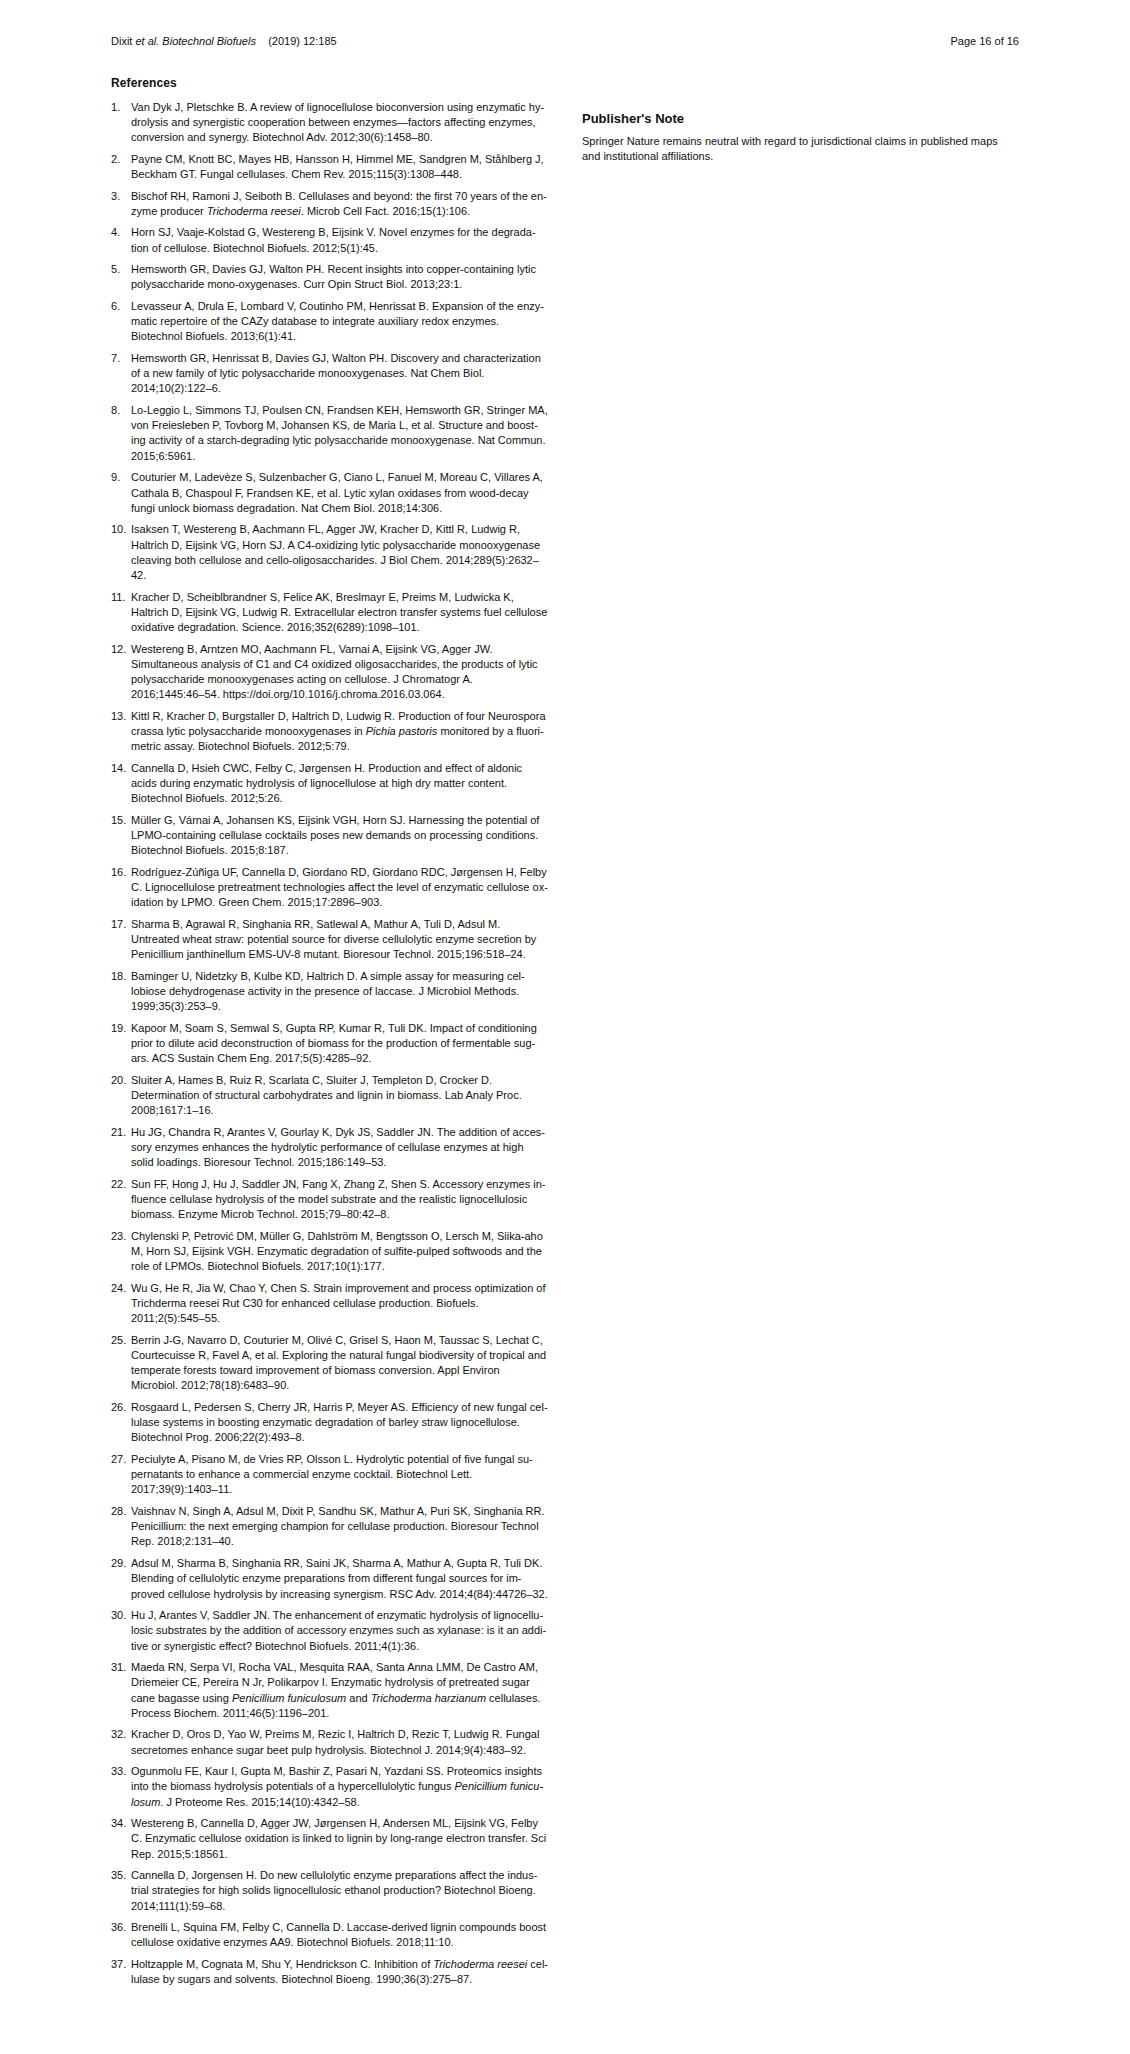Dixit et al. Biotechnol Biofuels (2019) 12:185
Page 16 of 16
References
Van Dyk J, Pletschke B. A review of lignocellulose bioconversion using enzymatic hydrolysis and synergistic cooperation between enzymes—factors affecting enzymes, conversion and synergy. Biotechnol Adv. 2012;30(6):1458–80.
Payne CM, Knott BC, Mayes HB, Hansson H, Himmel ME, Sandgren M, Ståhlberg J, Beckham GT. Fungal cellulases. Chem Rev. 2015;115(3):1308–448.
Bischof RH, Ramoni J, Seiboth B. Cellulases and beyond: the first 70 years of the enzyme producer Trichoderma reesei. Microb Cell Fact. 2016;15(1):106.
Horn SJ, Vaaje-Kolstad G, Westereng B, Eijsink V. Novel enzymes for the degradation of cellulose. Biotechnol Biofuels. 2012;5(1):45.
Hemsworth GR, Davies GJ, Walton PH. Recent insights into copper-containing lytic polysaccharide mono-oxygenases. Curr Opin Struct Biol. 2013;23:1.
Levasseur A, Drula E, Lombard V, Coutinho PM, Henrissat B. Expansion of the enzymatic repertoire of the CAZy database to integrate auxiliary redox enzymes. Biotechnol Biofuels. 2013;6(1):41.
Hemsworth GR, Henrissat B, Davies GJ, Walton PH. Discovery and characterization of a new family of lytic polysaccharide monooxygenases. Nat Chem Biol. 2014;10(2):122–6.
Lo-Leggio L, Simmons TJ, Poulsen CN, Frandsen KEH, Hemsworth GR, Stringer MA, von Freiesleben P, Tovborg M, Johansen KS, de Maria L, et al. Structure and boosting activity of a starch-degrading lytic polysaccharide monooxygenase. Nat Commun. 2015;6:5961.
Couturier M, Ladevèze S, Sulzenbacher G, Ciano L, Fanuel M, Moreau C, Villares A, Cathala B, Chaspoul F, Frandsen KE, et al. Lytic xylan oxidases from wood-decay fungi unlock biomass degradation. Nat Chem Biol. 2018;14:306.
Isaksen T, Westereng B, Aachmann FL, Agger JW, Kracher D, Kittl R, Ludwig R, Haltrich D, Eijsink VG, Horn SJ. A C4-oxidizing lytic polysaccharide monooxygenase cleaving both cellulose and cello-oligosaccharides. J Biol Chem. 2014;289(5):2632–42.
Kracher D, Scheiblbrandner S, Felice AK, Breslmayr E, Preims M, Ludwicka K, Haltrich D, Eijsink VG, Ludwig R. Extracellular electron transfer systems fuel cellulose oxidative degradation. Science. 2016;352(6289):1098–101.
Westereng B, Arntzen MO, Aachmann FL, Varnai A, Eijsink VG, Agger JW. Simultaneous analysis of C1 and C4 oxidized oligosaccharides, the products of lytic polysaccharide monooxygenases acting on cellulose. J Chromatogr A. 2016;1445:46–54. https://doi.org/10.1016/j.chroma.2016.03.064.
Kittl R, Kracher D, Burgstaller D, Haltrich D, Ludwig R. Production of four Neurospora crassa lytic polysaccharide monooxygenases in Pichia pastoris monitored by a fluorimetric assay. Biotechnol Biofuels. 2012;5:79.
Cannella D, Hsieh CWC, Felby C, Jørgensen H. Production and effect of aldonic acids during enzymatic hydrolysis of lignocellulose at high dry matter content. Biotechnol Biofuels. 2012;5:26.
Müller G, Várnai A, Johansen KS, Eijsink VGH, Horn SJ. Harnessing the potential of LPMO-containing cellulase cocktails poses new demands on processing conditions. Biotechnol Biofuels. 2015;8:187.
Rodríguez-Zúñiga UF, Cannella D, Giordano RD, Giordano RDC, Jørgensen H, Felby C. Lignocellulose pretreatment technologies affect the level of enzymatic cellulose oxidation by LPMO. Green Chem. 2015;17:2896–903.
Sharma B, Agrawal R, Singhania RR, Satlewal A, Mathur A, Tuli D, Adsul M. Untreated wheat straw: potential source for diverse cellulolytic enzyme secretion by Penicillium janthinellum EMS-UV-8 mutant. Bioresour Technol. 2015;196:518–24.
Baminger U, Nidetzky B, Kulbe KD, Haltrich D. A simple assay for measuring cellobiose dehydrogenase activity in the presence of laccase. J Microbiol Methods. 1999;35(3):253–9.
Kapoor M, Soam S, Semwal S, Gupta RP, Kumar R, Tuli DK. Impact of conditioning prior to dilute acid deconstruction of biomass for the production of fermentable sugars. ACS Sustain Chem Eng. 2017;5(5):4285–92.
Sluiter A, Hames B, Ruiz R, Scarlata C, Sluiter J, Templeton D, Crocker D. Determination of structural carbohydrates and lignin in biomass. Lab Analy Proc. 2008;1617:1–16.
Hu JG, Chandra R, Arantes V, Gourlay K, Dyk JS, Saddler JN. The addition of accessory enzymes enhances the hydrolytic performance of cellulase enzymes at high solid loadings. Bioresour Technol. 2015;186:149–53.
Sun FF, Hong J, Hu J, Saddler JN, Fang X, Zhang Z, Shen S. Accessory enzymes influence cellulase hydrolysis of the model substrate and the realistic lignocellulosic biomass. Enzyme Microb Technol. 2015;79–80:42–8.
Chylenski P, Petrović DM, Müller G, Dahlström M, Bengtsson O, Lersch M, Siika-aho M, Horn SJ, Eijsink VGH. Enzymatic degradation of sulfite-pulped softwoods and the role of LPMOs. Biotechnol Biofuels. 2017;10(1):177.
Wu G, He R, Jia W, Chao Y, Chen S. Strain improvement and process optimization of Trichderma reesei Rut C30 for enhanced cellulase production. Biofuels. 2011;2(5):545–55.
Berrin J-G, Navarro D, Couturier M, Olivé C, Grisel S, Haon M, Taussac S, Lechat C, Courtecuisse R, Favel A, et al. Exploring the natural fungal biodiversity of tropical and temperate forests toward improvement of biomass conversion. Appl Environ Microbiol. 2012;78(18):6483–90.
Rosgaard L, Pedersen S, Cherry JR, Harris P, Meyer AS. Efficiency of new fungal cellulase systems in boosting enzymatic degradation of barley straw lignocellulose. Biotechnol Prog. 2006;22(2):493–8.
Peciulyte A, Pisano M, de Vries RP, Olsson L. Hydrolytic potential of five fungal supernatants to enhance a commercial enzyme cocktail. Biotechnol Lett. 2017;39(9):1403–11.
Vaishnav N, Singh A, Adsul M, Dixit P, Sandhu SK, Mathur A, Puri SK, Singhania RR. Penicillium: the next emerging champion for cellulase production. Bioresour Technol Rep. 2018;2:131–40.
Adsul M, Sharma B, Singhania RR, Saini JK, Sharma A, Mathur A, Gupta R, Tuli DK. Blending of cellulolytic enzyme preparations from different fungal sources for improved cellulose hydrolysis by increasing synergism. RSC Adv. 2014;4(84):44726–32.
Hu J, Arantes V, Saddler JN. The enhancement of enzymatic hydrolysis of lignocellulosic substrates by the addition of accessory enzymes such as xylanase: is it an additive or synergistic effect? Biotechnol Biofuels. 2011;4(1):36.
Maeda RN, Serpa VI, Rocha VAL, Mesquita RAA, Santa Anna LMM, De Castro AM, Driemeier CE, Pereira N Jr, Polikarpov I. Enzymatic hydrolysis of pretreated sugar cane bagasse using Penicillium funiculosum and Trichoderma harzianum cellulases. Process Biochem. 2011;46(5):1196–201.
Kracher D, Oros D, Yao W, Preims M, Rezic I, Haltrich D, Rezic T, Ludwig R. Fungal secretomes enhance sugar beet pulp hydrolysis. Biotechnol J. 2014;9(4):483–92.
Ogunmolu FE, Kaur I, Gupta M, Bashir Z, Pasari N, Yazdani SS. Proteomics insights into the biomass hydrolysis potentials of a hypercellulolytic fungus Penicillium funiculosum. J Proteome Res. 2015;14(10):4342–58.
Westereng B, Cannella D, Agger JW, Jørgensen H, Andersen ML, Eijsink VG, Felby C. Enzymatic cellulose oxidation is linked to lignin by long-range electron transfer. Sci Rep. 2015;5:18561.
Cannella D, Jorgensen H. Do new cellulolytic enzyme preparations affect the industrial strategies for high solids lignocellulosic ethanol production? Biotechnol Bioeng. 2014;111(1):59–68.
Brenelli L, Squina FM, Felby C, Cannella D. Laccase-derived lignin compounds boost cellulose oxidative enzymes AA9. Biotechnol Biofuels. 2018;11:10.
Holtzapple M, Cognata M, Shu Y, Hendrickson C. Inhibition of Trichoderma reesei cellulase by sugars and solvents. Biotechnol Bioeng. 1990;36(3):275–87.
Publisher's Note
Springer Nature remains neutral with regard to jurisdictional claims in published maps and institutional affiliations.